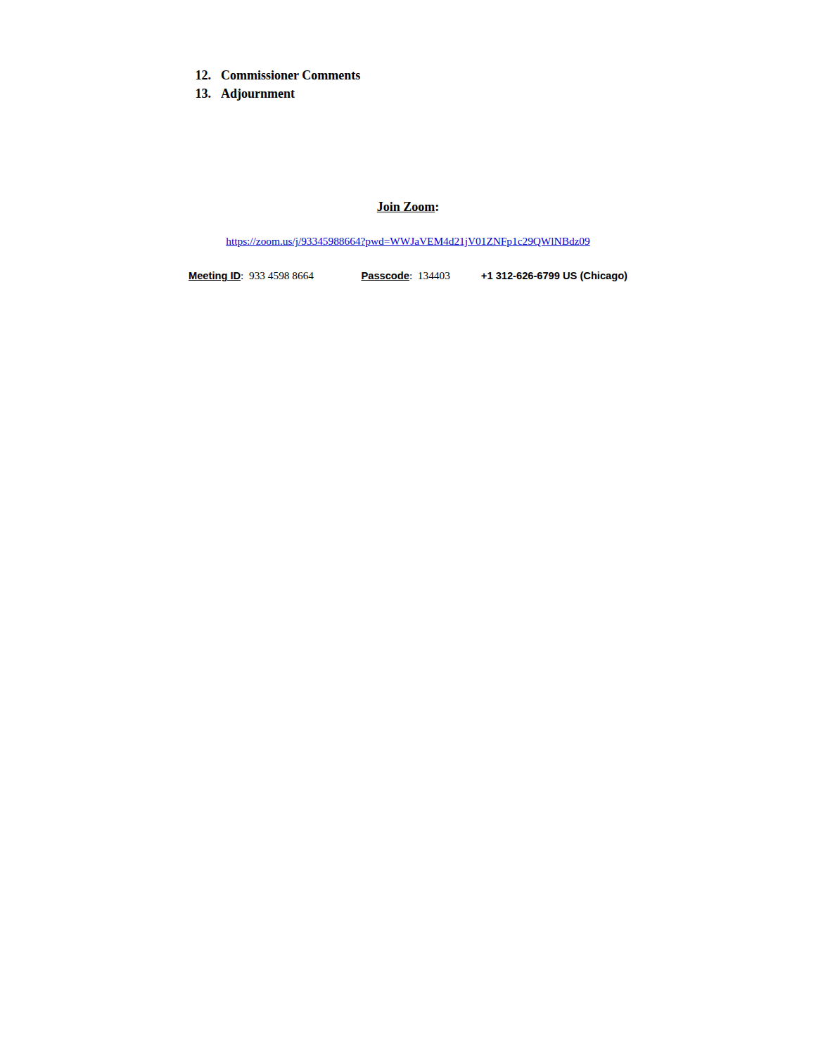12. Commissioner Comments
13. Adjournment
Join Zoom:
https://zoom.us/j/93345988664?pwd=WWJaVEM4d21jV01ZNFp1c29QWlNBdz09
Meeting ID: 933 4598 8664 Passcode: 134403 +1 312-626-6799 US (Chicago)